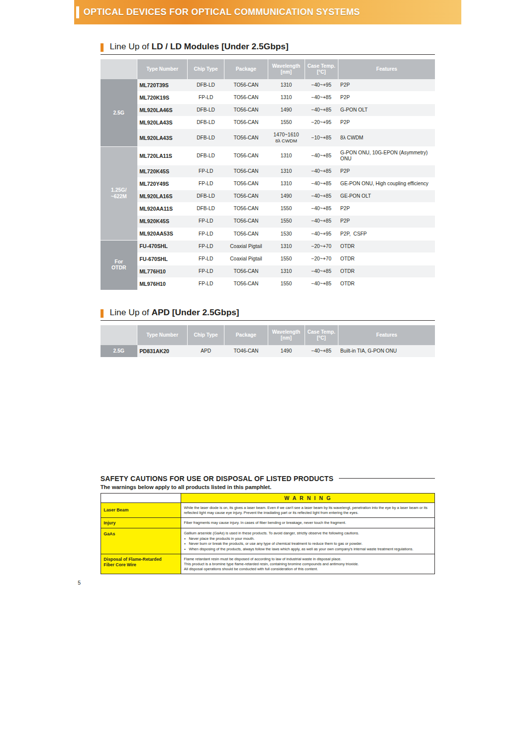OPTICAL DEVICES FOR OPTICAL COMMUNICATION SYSTEMS
Line Up of LD / LD Modules [Under 2.5Gbps]
| | Type Number | Chip Type | Package | Wavelength [nm] | Case Temp. [°C] | Features |
| --- | --- | --- | --- | --- | --- | --- |
| 2.5G | ML720T39S | DFB-LD | TO56-CAN | 1310 | −40~+95 | P2P |
| ML720K19S | FP-LD | TO56-CAN | 1310 | −40~+85 | P2P |
| ML920LA46S | DFB-LD | TO56-CAN | 1490 | −40~+85 | G-PON OLT |
| ML920LA43S | DFB-LD | TO56-CAN | 1550 | −20~+95 | P2P |
| ML920LA43S | DFB-LD | TO56-CAN | 1470~1610 8λ CWDM | −10~+85 | 8λ CWDM |
| 1.25G/ ~622M | ML720LA11S | DFB-LD | TO56-CAN | 1310 | −40~+85 | G-PON ONU, 10G-EPON (Asymmetry) ONU |
| ML720K45S | FP-LD | TO56-CAN | 1310 | −40~+85 | P2P |
| ML720Y49S | FP-LD | TO56-CAN | 1310 | −40~+85 | GE-PON ONU, High coupling efficiency |
| ML920LA16S | DFB-LD | TO56-CAN | 1490 | −40~+85 | GE-PON OLT |
| ML920AA11S | DFB-LD | TO56-CAN | 1550 | −40~+85 | P2P |
| ML920K45S | FP-LD | TO56-CAN | 1550 | −40~+85 | P2P |
| ML920AA53S | FP-LD | TO56-CAN | 1530 | −40~+95 | P2P, CSFP |
| For OTDR | FU-470SHL | FP-LD | Coaxial Pigtail | 1310 | −20~+70 | OTDR |
| FU-670SHL | FP-LD | Coaxial Pigtail | 1550 | −20~+70 | OTDR |
| ML776H10 | FP-LD | TO56-CAN | 1310 | −40~+85 | OTDR |
| ML976H10 | FP-LD | TO56-CAN | 1550 | −40~+85 | OTDR |
Line Up of APD [Under 2.5Gbps]
| | Type Number | Chip Type | Package | Wavelength [nm] | Case Temp. [°C] | Features |
| --- | --- | --- | --- | --- | --- | --- |
| 2.5G | PD831AK20 | APD | TO46-CAN | 1490 | −40~+85 | Built-in TIA, G-PON ONU |
SAFETY CAUTIONS FOR USE OR DISPOSAL OF LISTED PRODUCTS
The warnings below apply to all products listed in this pamphlet.
| | W A R N I N G |
| Laser Beam | While the laser diode is on, its gives a laser beam. Even if we can't see a laser beam by its wavelengt, penetration into the eye by a laser beam or its reflected light may cause eye injury. Prevent the irradiating part or its reflected light from entering the eyes. |
| Injury | Fiber fragments may cause injury. In cases of fiber bending or breakage, never touch the fragment. |
| GaAs | Gallium arsenide (GaAs) is used in these products. To avoid danger, strictly observe the following cautions. Never place the products in your mouth. Never burn or break the products, or use any type of chemical treatment to reduce them to gas or powder. When disposing of the products, always follow the laws which apply, as well as your own company's internal waste treatment regulations. |
| Disposal of Flame-Retarded Fiber Core Wire | Flame retardant resin must be disposed of according to law of industrial waste in disposal place. This product is a bromine type flame-retarded resin, containing bromine compounds and antimony trioxide. All disposal operations should be conducted with full consideration of this content. |
5